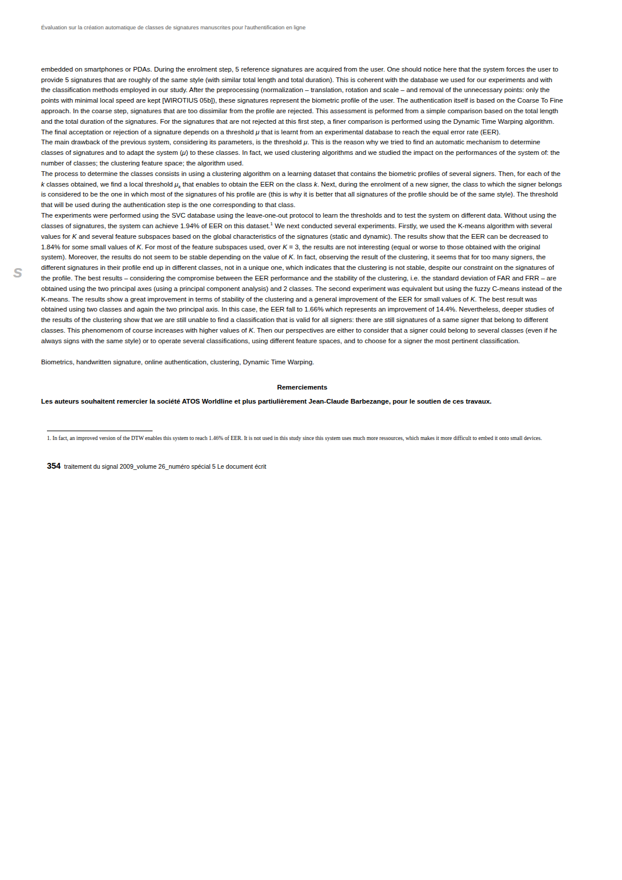Évaluation sur la création automatique de classes de signatures manuscrites pour l'authentification en ligne
s
embedded on smartphones or PDAs. During the enrolment step, 5 reference signatures are acquired from the user. One should notice here that the system forces the user to provide 5 signatures that are roughly of the same style (with similar total length and total duration). This is coherent with the database we used for our experiments and with the classification methods employed in our study. After the preprocessing (normalization – translation, rotation and scale – and removal of the unnecessary points: only the points with minimal local speed are kept [WIROTIUS 05b]), these signatures represent the biometric profile of the user. The authentication itself is based on the Coarse To Fine approach. In the coarse step, signatures that are too dissimilar from the profile are rejected. This assessment is peformed from a simple comparison based on the total length and the total duration of the signatures. For the signatures that are not rejected at this first step, a finer comparison is performed using the Dynamic Time Warping algorithm. The final acceptation or rejection of a signature depends on a threshold μ that is learnt from an experimental database to reach the equal error rate (EER).
The main drawback of the previous system, considering its parameters, is the threshold μ. This is the reason why we tried to find an automatic mechanism to determine classes of signatures and to adapt the system (μ) to these classes. In fact, we used clustering algorithms and we studied the impact on the performances of the system of: the number of classes; the clustering feature space; the algorithm used.
The process to determine the classes consists in using a clustering algorithm on a learning dataset that contains the biometric profiles of several signers. Then, for each of the k classes obtained, we find a local threshold μk that enables to obtain the EER on the class k. Next, during the enrolment of a new signer, the class to which the signer belongs is considered to be the one in which most of the signatures of his profile are (this is why it is better that all signatures of the profile should be of the same style). The threshold that will be used during the authentication step is the one corresponding to that class.
The experiments were performed using the SVC database using the leave-one-out protocol to learn the thresholds and to test the system on different data. Without using the classes of signatures, the system can achieve 1.94% of EER on this dataset.1 We next conducted several experiments. Firstly, we used the K-means algorithm with several values for K and several feature subspaces based on the global characteristics of the signatures (static and dynamic). The results show that the EER can be decreased to 1.84% for some small values of K. For most of the feature subspaces used, over K = 3, the results are not interesting (equal or worse to those obtained with the original system). Moreover, the results do not seem to be stable depending on the value of K. In fact, observing the result of the clustering, it seems that for too many signers, the different signatures in their profile end up in different classes, not in a unique one, which indicates that the clustering is not stable, despite our constraint on the signatures of the profile. The best results – considering the compromise between the EER performance and the stability of the clustering, i.e. the standard deviation of FAR and FRR – are obtained using the two principal axes (using a principal component analysis) and 2 classes. The second experiment was equivalent but using the fuzzy C-means instead of the K-means. The results show a great improvement in terms of stability of the clustering and a general improvement of the EER for small values of K. The best result was obtained using two classes and again the two principal axis. In this case, the EER fall to 1.66% which represents an improvement of 14.4%. Nevertheless, deeper studies of the results of the clustering show that we are still unable to find a classification that is valid for all signers: there are still signatures of a same signer that belong to different classes. This phenomenom of course increases with higher values of K. Then our perspectives are either to consider that a signer could belong to several classes (even if he always signs with the same style) or to operate several classifications, using different feature spaces, and to choose for a signer the most pertinent classification.
Biometrics, handwritten signature, online authentication, clustering, Dynamic Time Warping.
Remerciements
Les auteurs souhaitent remercier la société ATOS Worldline et plus partiulièrement Jean-Claude Barbezange, pour le soutien de ces travaux.
1. In fact, an improved version of the DTW enables this system to reach 1.46% of EER. It is not used in this study since this system uses much more ressources, which makes it more difficult to embed it onto small devices.
354traitement du signal 2009_volume 26_numéro spécial 5 Le document écrit